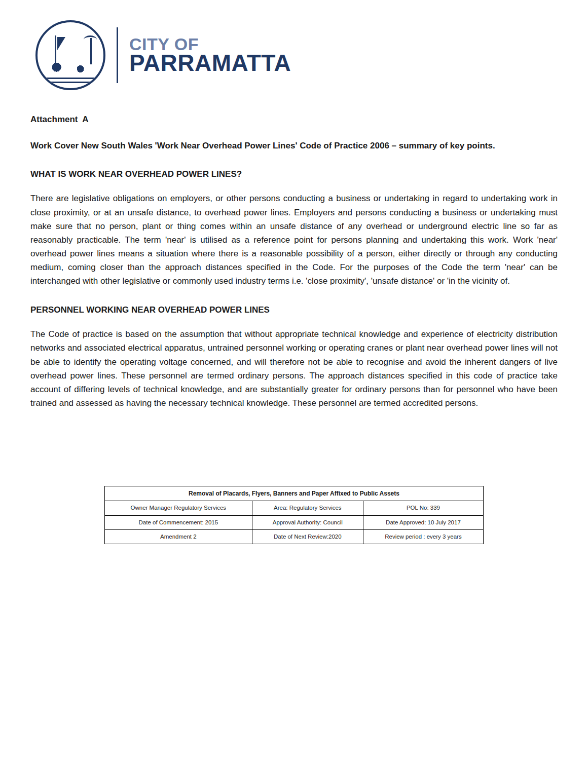CITY OF
PARRAMATTA
Attachment A
Work Cover New South Wales 'Work Near Overhead Power Lines' Code of Practice 2006 – summary of key points.
WHAT IS WORK NEAR OVERHEAD POWER LINES?
There are legislative obligations on employers, or other persons conducting a business or undertaking in regard to undertaking work in close proximity, or at an unsafe distance, to overhead power lines. Employers and persons conducting a business or undertaking must make sure that no person, plant or thing comes within an unsafe distance of any overhead or underground electric line so far as reasonably practicable. The term 'near' is utilised as a reference point for persons planning and undertaking this work. Work 'near' overhead power lines means a situation where there is a reasonable possibility of a person, either directly or through any conducting medium, coming closer than the approach distances specified in the Code. For the purposes of the Code the term 'near' can be interchanged with other legislative or commonly used industry terms i.e. 'close proximity', 'unsafe distance' or 'in the vicinity of.
PERSONNEL WORKING NEAR OVERHEAD POWER LINES
The Code of practice is based on the assumption that without appropriate technical knowledge and experience of electricity distribution networks and associated electrical apparatus, untrained personnel working or operating cranes or plant near overhead power lines will not be able to identify the operating voltage concerned, and will therefore not be able to recognise and avoid the inherent dangers of live overhead power lines. These personnel are termed ordinary persons. The approach distances specified in this code of practice take account of differing levels of technical knowledge, and are substantially greater for ordinary persons than for personnel who have been trained and assessed as having the necessary technical knowledge. These personnel are termed accredited persons.
| Removal of Placards, Flyers, Banners and Paper Affixed to Public Assets |
| --- |
| Owner Manager Regulatory Services | Area: Regulatory Services | POL No: 339 |
| Date of Commencement: 2015 | Approval Authority: Council | Date Approved: 10 July 2017 |
| Amendment 2 | Date of Next Review:2020 | Review period : every 3 years |